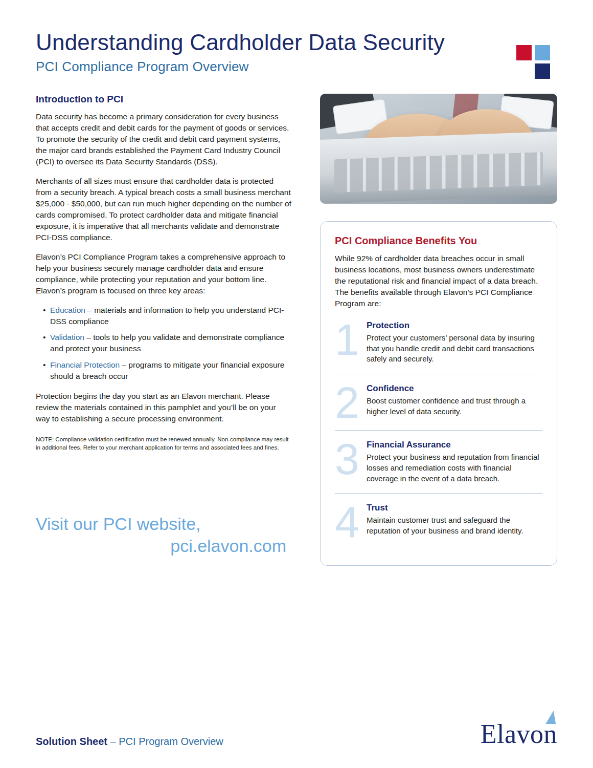Understanding Cardholder Data Security
PCI Compliance Program Overview
Introduction to PCI
Data security has become a primary consideration for every business that accepts credit and debit cards for the payment of goods or services. To promote the security of the credit and debit card payment systems, the major card brands established the Payment Card Industry Council (PCI) to oversee its Data Security Standards (DSS).
Merchants of all sizes must ensure that cardholder data is protected from a security breach. A typical breach costs a small business merchant $25,000 - $50,000, but can run much higher depending on the number of cards compromised. To protect cardholder data and mitigate financial exposure, it is imperative that all merchants validate and demonstrate PCI-DSS compliance.
Elavon’s PCI Compliance Program takes a comprehensive approach to help your business securely manage cardholder data and ensure compliance, while protecting your reputation and your bottom line. Elavon’s program is focused on three key areas:
Education – materials and information to help you understand PCI-DSS compliance
Validation – tools to help you validate and demonstrate compliance and protect your business
Financial Protection – programs to mitigate your financial exposure should a breach occur
Protection begins the day you start as an Elavon merchant. Please review the materials contained in this pamphlet and you’ll be on your way to establishing a secure processing environment.
NOTE: Compliance validation certification must be renewed annually. Non-compliance may result in additional fees. Refer to your merchant application for terms and associated fees and fines.
Visit our PCI website, pci.elavon.com
PCI Compliance Benefits You
While 92% of cardholder data breaches occur in small business locations, most business owners underestimate the reputational risk and financial impact of a data breach. The benefits available through Elavon’s PCI Compliance Program are:
1
Protection
Protect your customers’ personal data by insuring that you handle credit and debit card transactions safely and securely.
2
Confidence
Boost customer confidence and trust through a higher level of data security.
3
Financial Assurance
Protect your business and reputation from financial losses and remediation costs with financial coverage in the event of a data breach.
4
Trust
Maintain customer trust and safeguard the reputation of your business and brand identity.
Solution Sheet – PCI Program Overview
Elavon